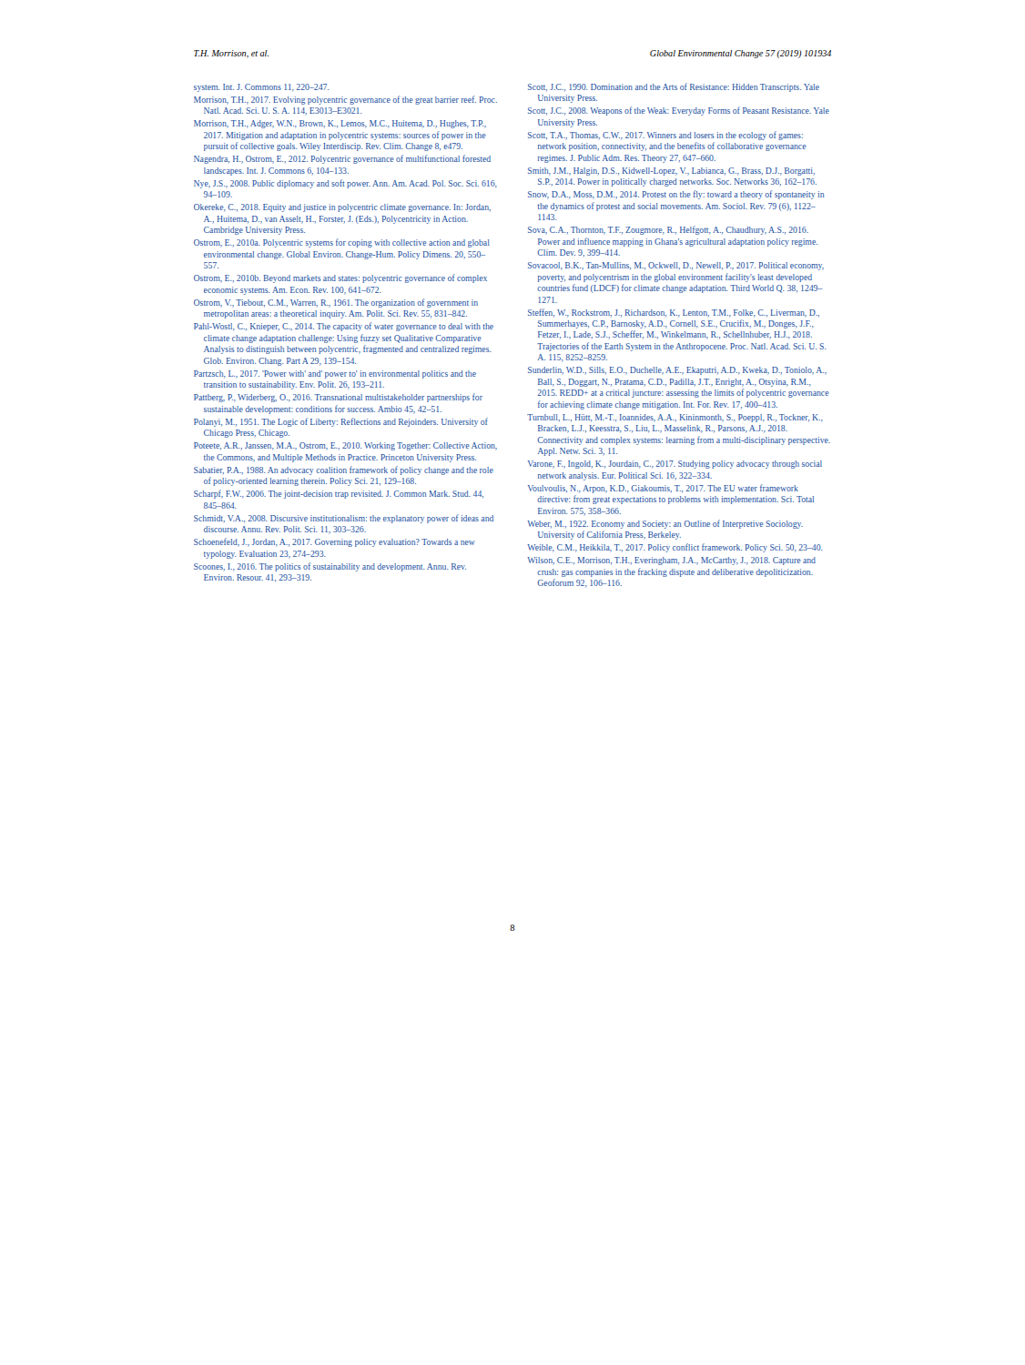T.H. Morrison, et al. Global Environmental Change 57 (2019) 101934
system. Int. J. Commons 11, 220–247.
Morrison, T.H., 2017. Evolving polycentric governance of the great barrier reef. Proc. Natl. Acad. Sci. U. S. A. 114, E3013–E3021.
Morrison, T.H., Adger, W.N., Brown, K., Lemos, M.C., Huitema, D., Hughes, T.P., 2017. Mitigation and adaptation in polycentric systems: sources of power in the pursuit of collective goals. Wiley Interdiscip. Rev. Clim. Change 8, e479.
Nagendra, H., Ostrom, E., 2012. Polycentric governance of multifunctional forested landscapes. Int. J. Commons 6, 104–133.
Nye, J.S., 2008. Public diplomacy and soft power. Ann. Am. Acad. Pol. Soc. Sci. 616, 94–109.
Okereke, C., 2018. Equity and justice in polycentric climate governance. In: Jordan, A., Huitema, D., van Asselt, H., Forster, J. (Eds.), Polycentricity in Action. Cambridge University Press.
Ostrom, E., 2010a. Polycentric systems for coping with collective action and global environmental change. Global Environ. Change-Hum. Policy Dimens. 20, 550–557.
Ostrom, E., 2010b. Beyond markets and states: polycentric governance of complex economic systems. Am. Econ. Rev. 100, 641–672.
Ostrom, V., Tiebout, C.M., Warren, R., 1961. The organization of government in metropolitan areas: a theoretical inquiry. Am. Polit. Sci. Rev. 55, 831–842.
Pahl-Wostl, C., Knieper, C., 2014. The capacity of water governance to deal with the climate change adaptation challenge: Using fuzzy set Qualitative Comparative Analysis to distinguish between polycentric, fragmented and centralized regimes. Glob. Environ. Chang. Part A 29, 139–154.
Partzsch, L., 2017. 'Power with' and' power to' in environmental politics and the transition to sustainability. Env. Polit. 26, 193–211.
Pattberg, P., Widerberg, O., 2016. Transnational multistakeholder partnerships for sustainable development: conditions for success. Ambio 45, 42–51.
Polanyi, M., 1951. The Logic of Liberty: Reflections and Rejoinders. University of Chicago Press, Chicago.
Poteete, A.R., Janssen, M.A., Ostrom, E., 2010. Working Together: Collective Action, the Commons, and Multiple Methods in Practice. Princeton University Press.
Sabatier, P.A., 1988. An advocacy coalition framework of policy change and the role of policy-oriented learning therein. Policy Sci. 21, 129–168.
Scharpf, F.W., 2006. The joint-decision trap revisited. J. Common Mark. Stud. 44, 845–864.
Schmidt, V.A., 2008. Discursive institutionalism: the explanatory power of ideas and discourse. Annu. Rev. Polit. Sci. 11, 303–326.
Schoenefeld, J., Jordan, A., 2017. Governing policy evaluation? Towards a new typology. Evaluation 23, 274–293.
Scoones, I., 2016. The politics of sustainability and development. Annu. Rev. Environ. Resour. 41, 293–319.
Scott, J.C., 1990. Domination and the Arts of Resistance: Hidden Transcripts. Yale University Press.
Scott, J.C., 2008. Weapons of the Weak: Everyday Forms of Peasant Resistance. Yale University Press.
Scott, T.A., Thomas, C.W., 2017. Winners and losers in the ecology of games: network position, connectivity, and the benefits of collaborative governance regimes. J. Public Adm. Res. Theory 27, 647–660.
Smith, J.M., Halgin, D.S., Kidwell-Lopez, V., Labianca, G., Brass, D.J., Borgatti, S.P., 2014. Power in politically charged networks. Soc. Networks 36, 162–176.
Snow, D.A., Moss, D.M., 2014. Protest on the fly: toward a theory of spontaneity in the dynamics of protest and social movements. Am. Sociol. Rev. 79 (6), 1122–1143.
Sova, C.A., Thornton, T.F., Zougmore, R., Helfgott, A., Chaudhury, A.S., 2016. Power and influence mapping in Ghana's agricultural adaptation policy regime. Clim. Dev. 9, 399–414.
Sovacool, B.K., Tan-Mullins, M., Ockwell, D., Newell, P., 2017. Political economy, poverty, and polycentrism in the global environment facility's least developed countries fund (LDCF) for climate change adaptation. Third World Q. 38, 1249–1271.
Steffen, W., Rockstrom, J., Richardson, K., Lenton, T.M., Folke, C., Liverman, D., Summerhayes, C.P., Barnosky, A.D., Cornell, S.E., Crucifix, M., Donges, J.F., Fetzer, I., Lade, S.J., Scheffer, M., Winkelmann, R., Schellnhuber, H.J., 2018. Trajectories of the Earth System in the Anthropocene. Proc. Natl. Acad. Sci. U. S. A. 115, 8252–8259.
Sunderlin, W.D., Sills, E.O., Duchelle, A.E., Ekaputri, A.D., Kweka, D., Toniolo, A., Ball, S., Doggart, N., Pratama, C.D., Padilla, J.T., Enright, A., Otsyina, R.M., 2015. REDD+ at a critical juncture: assessing the limits of polycentric governance for achieving climate change mitigation. Int. For. Rev. 17, 400–413.
Turnbull, L., Hütt, M.-T., Ioannides, A.A., Kininmonth, S., Poeppl, R., Tockner, K., Bracken, L.J., Keesstra, S., Liu, L., Masselink, R., Parsons, A.J., 2018. Connectivity and complex systems: learning from a multi-disciplinary perspective. Appl. Netw. Sci. 3, 11.
Varone, F., Ingold, K., Jourdain, C., 2017. Studying policy advocacy through social network analysis. Eur. Political Sci. 16, 322–334.
Voulvoulis, N., Arpon, K.D., Giakoumis, T., 2017. The EU water framework directive: from great expectations to problems with implementation. Sci. Total Environ. 575, 358–366.
Weber, M., 1922. Economy and Society: an Outline of Interpretive Sociology. University of California Press, Berkeley.
Weible, C.M., Heikkila, T., 2017. Policy conflict framework. Policy Sci. 50, 23–40.
Wilson, C.E., Morrison, T.H., Everingham, J.A., McCarthy, J., 2018. Capture and crush: gas companies in the fracking dispute and deliberative depoliticization. Geoforum 92, 106–116.
8